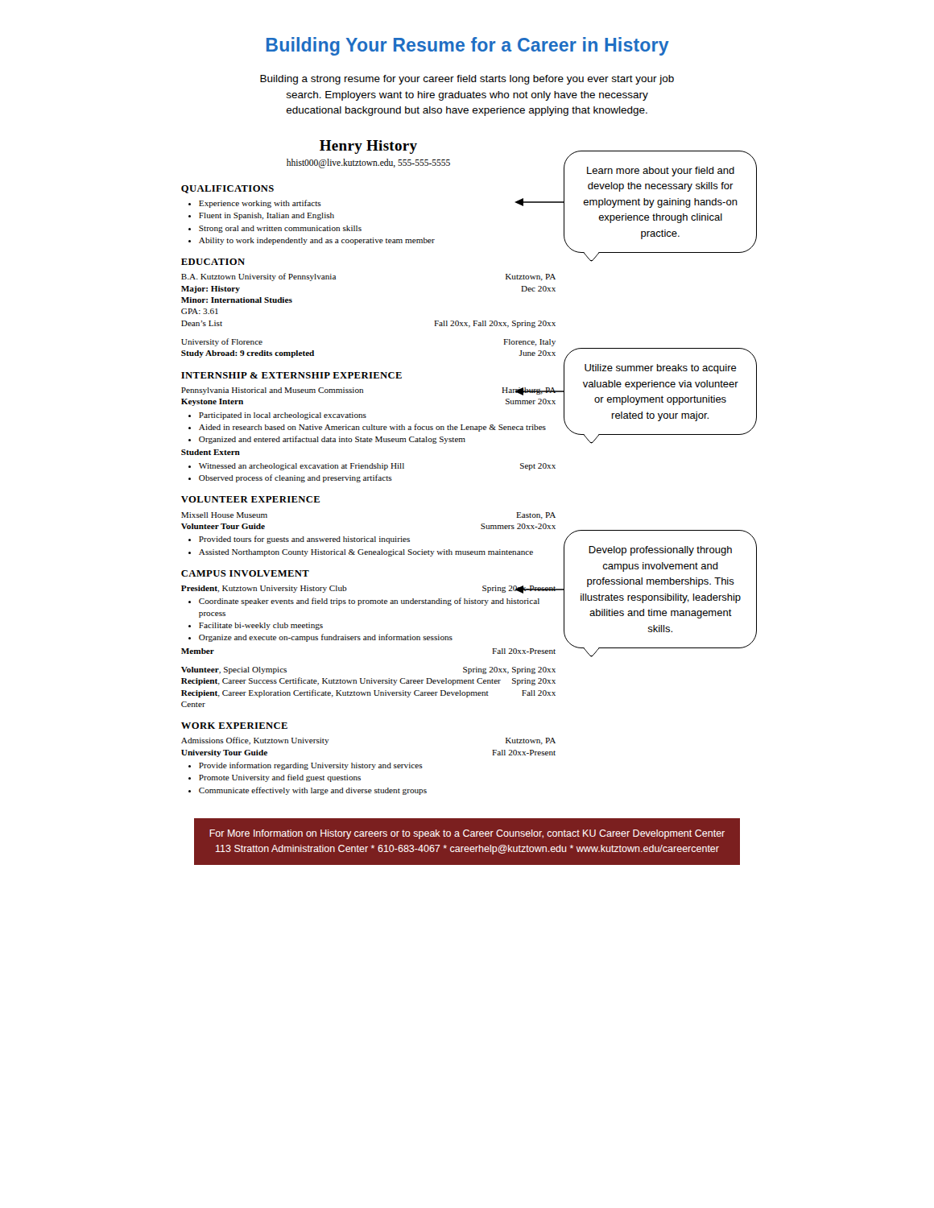Building Your Resume for a Career in History
Building a strong resume for your career field starts long before you ever start your job search. Employers want to hire graduates who not only have the necessary educational background but also have experience applying that knowledge.
Henry History
hhist000@live.kutztown.edu, 555-555-5555
QUALIFICATIONS
Experience working with artifacts
Fluent in Spanish, Italian and English
Strong oral and written communication skills
Ability to work independently and as a cooperative team member
EDUCATION
B.A. Kutztown University of Pennsylvania
Kutztown, PA
Major: History
Dec 20xx
Minor: International Studies
GPA: 3.61
Dean’s List
Fall 20xx, Fall 20xx, Spring 20xx
University of Florence
Florence, Italy
Study Abroad: 9 credits completed
June 20xx
INTERNSHIP & EXTERNSHIP EXPERIENCE
Pennsylvania Historical and Museum Commission
Harrisburg, PA
Keystone Intern
Summer 20xx
Participated in local archeological excavations
Aided in research based on Native American culture with a focus on the Lenape & Seneca tribes
Organized and entered artifactual data into State Museum Catalog System
Student Extern
Witnessed an archeological excavation at Friendship Hill
Sept 20xx
Observed process of cleaning and preserving artifacts
VOLUNTEER EXPERIENCE
Mixsell House Museum
Easton, PA
Volunteer Tour Guide
Summers 20xx-20xx
Provided tours for guests and answered historical inquiries
Assisted Northampton County Historical & Genealogical Society with museum maintenance
CAMPUS INVOLVEMENT
President, Kutztown University History Club
Spring 20xx-Present
Coordinate speaker events and field trips to promote an understanding of history and historical process
Facilitate bi-weekly club meetings
Organize and execute on-campus fundraisers and information sessions
Member
Fall 20xx-Present
Volunteer, Special Olympics
Spring 20xx, Spring 20xx
Recipient, Career Success Certificate, Kutztown University Career Development Center
Spring 20xx
Recipient, Career Exploration Certificate, Kutztown University Career Development Center
Fall 20xx
WORK EXPERIENCE
Admissions Office, Kutztown University
Kutztown, PA
University Tour Guide
Fall 20xx-Present
Provide information regarding University history and services
Promote University and field guest questions
Communicate effectively with large and diverse student groups
Learn more about your field and develop the necessary skills for employment by gaining hands-on experience through clinical practice.
Utilize summer breaks to acquire valuable experience via volunteer or employment opportunities related to your major.
Develop professionally through campus involvement and professional memberships. This illustrates responsibility, leadership abilities and time management skills.
For More Information on History careers or to speak to a Career Counselor, contact KU Career Development Center
113 Stratton Administration Center * 610-683-4067 * careerhelp@kutztown.edu * www.kutztown.edu/careercenter